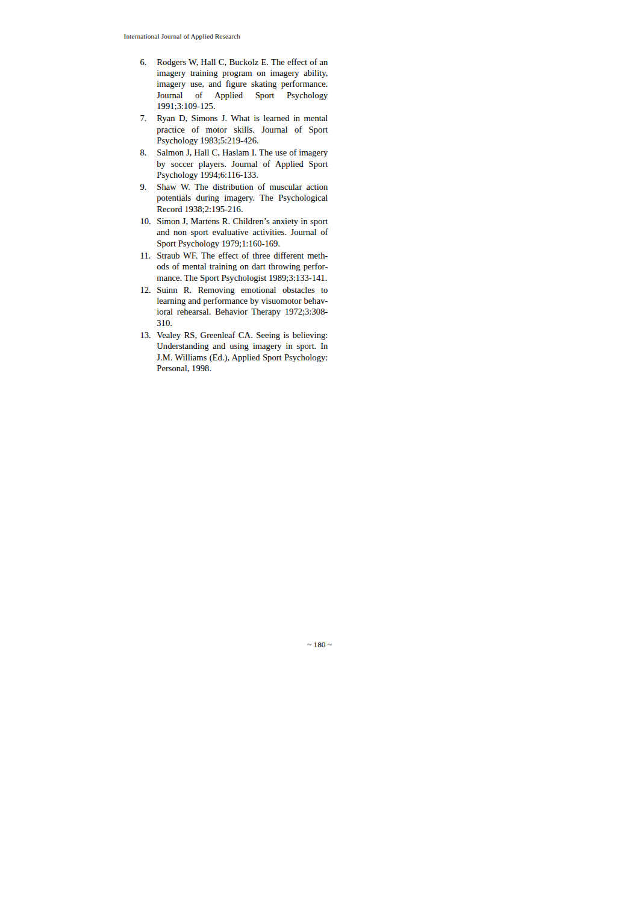International Journal of Applied Research
6. Rodgers W, Hall C, Buckolz E. The effect of an imagery training program on imagery ability, imagery use, and figure skating performance. Journal of Applied Sport Psychology 1991;3:109-125.
7. Ryan D, Simons J. What is learned in mental practice of motor skills. Journal of Sport Psychology 1983;5:219-426.
8. Salmon J, Hall C, Haslam I. The use of imagery by soccer players. Journal of Applied Sport Psychology 1994;6:116-133.
9. Shaw W. The distribution of muscular action potentials during imagery. The Psychological Record 1938;2:195-216.
10. Simon J, Martens R. Children’s anxiety in sport and non sport evaluative activities. Journal of Sport Psychology 1979;1:160-169.
11. Straub WF. The effect of three different methods of mental training on dart throwing performance. The Sport Psychologist 1989;3:133-141.
12. Suinn R. Removing emotional obstacles to learning and performance by visuomotor behavioral rehearsal. Behavior Therapy 1972;3:308-310.
13. Vealey RS, Greenleaf CA. Seeing is believing: Understanding and using imagery in sport. In J.M. Williams (Ed.), Applied Sport Psychology: Personal, 1998.
~ 180 ~